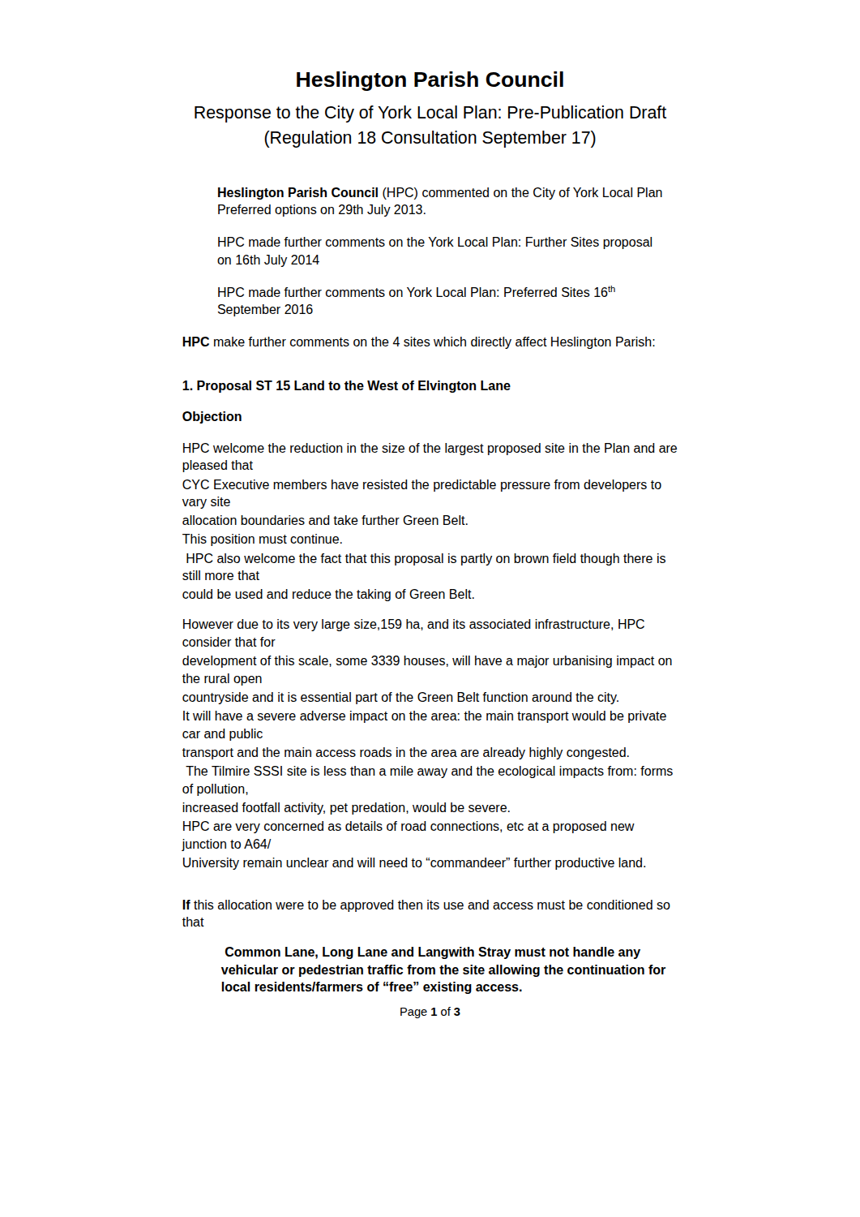Heslington Parish Council
Response to the City of York Local Plan: Pre-Publication Draft
(Regulation 18 Consultation September 17)
Heslington Parish Council (HPC) commented on the City of York Local Plan Preferred options on 29th July 2013.
HPC made further comments on the York Local Plan: Further Sites proposal on 16th July 2014
HPC made further comments on York Local Plan: Preferred Sites 16th September 2016
HPC make further comments on the 4 sites which directly affect Heslington Parish:
1. Proposal ST 15 Land to the West of Elvington Lane
Objection
HPC welcome the reduction in the size of the largest proposed site in the Plan and are pleased that
CYC Executive members have resisted the predictable pressure from developers to vary site
allocation boundaries and take further Green Belt.
This position must continue.
HPC also welcome the fact that this proposal is partly on brown field though there is still more that
could be used and reduce the taking of Green Belt.
However due to its very large size,159 ha, and its associated infrastructure, HPC consider that for
development of this scale, some 3339 houses, will have a major urbanising impact on the rural open
countryside and it is essential part of the Green Belt function around the city.
It will have a severe adverse impact on the area: the main transport would be private car and public
transport and the main access roads in the area are already highly congested.
The Tilmire SSSI site is less than a mile away and the ecological impacts from: forms of pollution,
increased footfall activity, pet predation, would be severe.
HPC are very concerned as details of road connections, etc at a proposed new junction to A64/
University remain unclear and will need to “commandeer” further productive land.
If this allocation were to be approved then its use and access must be conditioned so that
Common Lane, Long Lane and Langwith Stray must not handle any vehicular or pedestrian traffic from the site allowing the continuation for local residents/farmers of “free” existing access.
Page 1 of 3